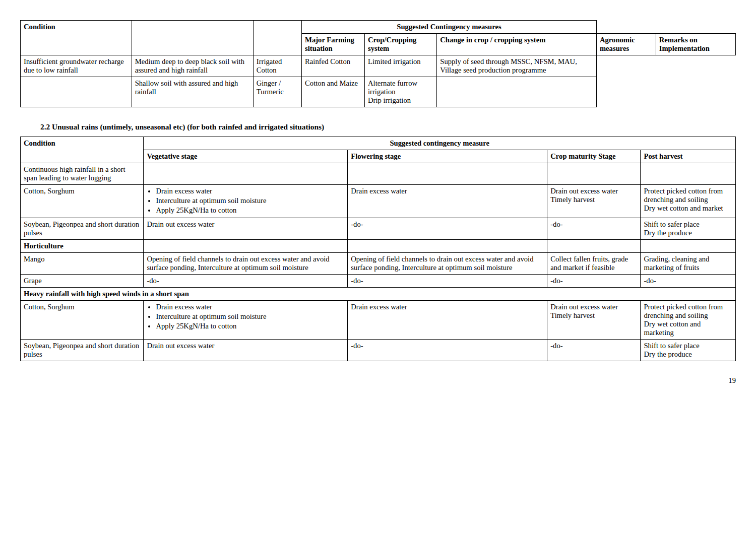| Condition | | | Suggested Contingency measures |
| --- | --- | --- | --- |
| Major Farming situation | Crop/Cropping system | Change in crop / cropping system | Agronomic measures | Remarks on Implementation |
| Insufficient groundwater recharge due to low rainfall | Medium deep to deep black soil with assured and high rainfall | Irrigated Cotton | Rainfed Cotton | Limited irrigation | Supply of seed through MSSC, NFSM, MAU, Village seed production programme |
| | Shallow soil with assured and high rainfall | Ginger / Turmeric | Cotton and Maize | Alternate furrow irrigation Drip irrigation | |
2.2 Unusual rains (untimely, unseasonal etc) (for both rainfed and irrigated situations)
| Condition | Suggested contingency measure |
| --- | --- |
| Vegetative stage | Flowering stage | Crop maturity Stage | Post harvest |
| Continuous high rainfall in a short span leading to water logging | | | | |
| Cotton, Sorghum | Drain excess water Interculture at optimum soil moisture Apply 25KgN/Ha to cotton | Drain excess water | Drain out excess water Timely harvest | Protect picked cotton from drenching and soiling Dry wet cotton and market |
| Soybean, Pigeonpea and short duration pulses | Drain out excess water | -do- | -do- | Shift to safer place Dry the produce |
| Horticulture | | | | |
| Mango | Opening of field channels to drain out excess water and avoid surface ponding, Interculture at optimum soil moisture | Opening of field channels to drain out excess water and avoid surface ponding, Interculture at optimum soil moisture | Collect fallen fruits, grade and market if feasible | Grading, cleaning and marketing of fruits |
| Grape | -do- | -do- | -do- | -do- |
| Heavy rainfall with high speed winds in a short span |
| Cotton, Sorghum | Drain excess water Interculture at optimum soil moisture Apply 25KgN/Ha to cotton | Drain excess water | Drain out excess water Timely harvest | Protect picked cotton from drenching and soiling Dry wet cotton and marketing |
| Soybean, Pigeonpea and short duration pulses | Drain out excess water | -do- | -do- | Shift to safer place Dry the produce |
19